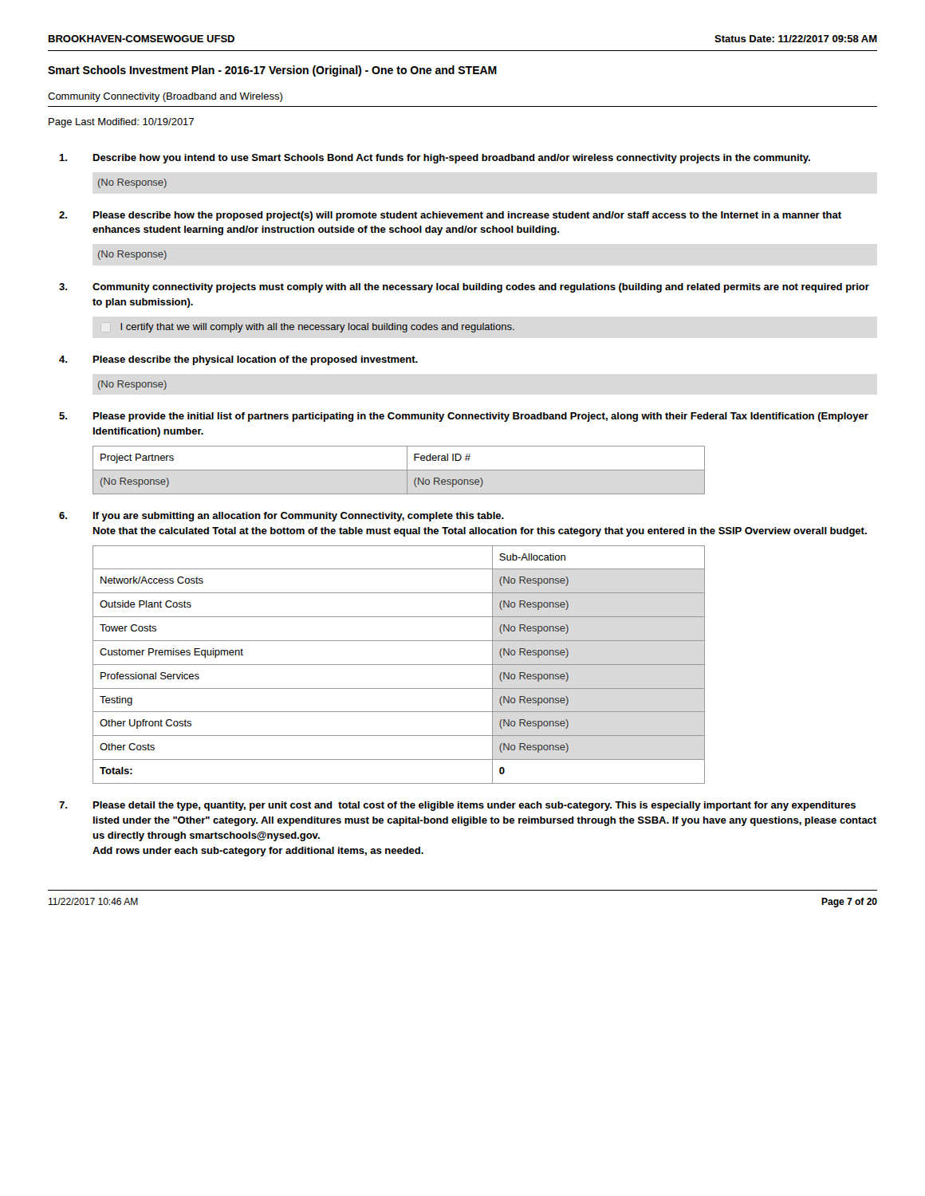Brookhaven-Comsewogue UFSD Status Date: 11/22/2017 09:58 AM
Smart Schools Investment Plan - 2016-17 Version (Original) - One to One and STEAM
Community Connectivity (Broadband and Wireless)
Page Last Modified: 10/19/2017
Describe how you intend to use Smart Schools Bond Act funds for high-speed broadband and/or wireless connectivity projects in the community.
(No Response)
Please describe how the proposed project(s) will promote student achievement and increase student and/or staff access to the Internet in a manner that enhances student learning and/or instruction outside of the school day and/or school building.
(No Response)
Community connectivity projects must comply with all the necessary local building codes and regulations (building and related permits are not required prior to plan submission).
I certify that we will comply with all the necessary local building codes and regulations.
Please describe the physical location of the proposed investment.
(No Response)
Please provide the initial list of partners participating in the Community Connectivity Broadband Project, along with their Federal Tax Identification (Employer Identification) number.
| Project Partners | Federal ID # |
| --- | --- |
| (No Response) | (No Response) |
If you are submitting an allocation for Community Connectivity, complete this table.
Note that the calculated Total at the bottom of the table must equal the Total allocation for this category that you entered in the SSIP Overview overall budget.
| | Sub-Allocation |
| --- | --- |
| Network/Access Costs | (No Response) |
| Outside Plant Costs | (No Response) |
| Tower Costs | (No Response) |
| Customer Premises Equipment | (No Response) |
| Professional Services | (No Response) |
| Testing | (No Response) |
| Other Upfront Costs | (No Response) |
| Other Costs | (No Response) |
| Totals: | 0 |
Please detail the type, quantity, per unit cost and total cost of the eligible items under each sub-category. This is especially important for any expenditures listed under the "Other" category. All expenditures must be capital-bond eligible to be reimbursed through the SSBA. If you have any questions, please contact us directly through smartschools@nysed.gov.
Add rows under each sub-category for additional items, as needed.
11/22/2017 10:46 AM Page 7 of 20